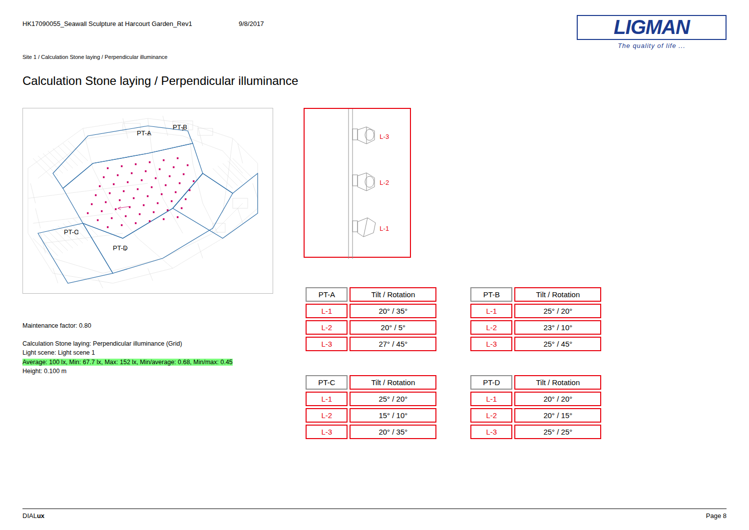HK17090055_Seawall Sculpture at Harcourt Garden_Rev1 9/8/2017
LIG MAN
The quality of life ...
Site 1 / Calculation Stone laying / Perpendicular illuminance
Calculation Stone laying / Perpendicular illuminance
PT-A PT-B PT-C PT-D
Maintenance factor: 0.80
Calculation Stone laying: Perpendicular illuminance (Grid)
Light scene: Light scene 1
Average: 100 lx, Min: 67.7 lx, Max: 152 lx, Min/average: 0.68, Min/max: 0.45
Height: 0.100 m
L-3 L-2 L-1
| PT-A | Tilt / Rotation |
| L-1 | 20° / 35° |
| L-2 | 20° / 5° |
| L-3 | 27° / 45° |
| PT-B | Tilt / Rotation |
| L-1 | 25° / 20° |
| L-2 | 23° / 10° |
| L-3 | 25° / 45° |
| PT-C | Tilt / Rotation |
| L-1 | 25° / 20° |
| L-2 | 15° / 10° |
| L-3 | 20° / 35° |
| PT-D | Tilt / Rotation |
| L-1 | 20° / 20° |
| L-2 | 20° / 15° |
| L-3 | 25° / 25° |
DIALux
Page 8